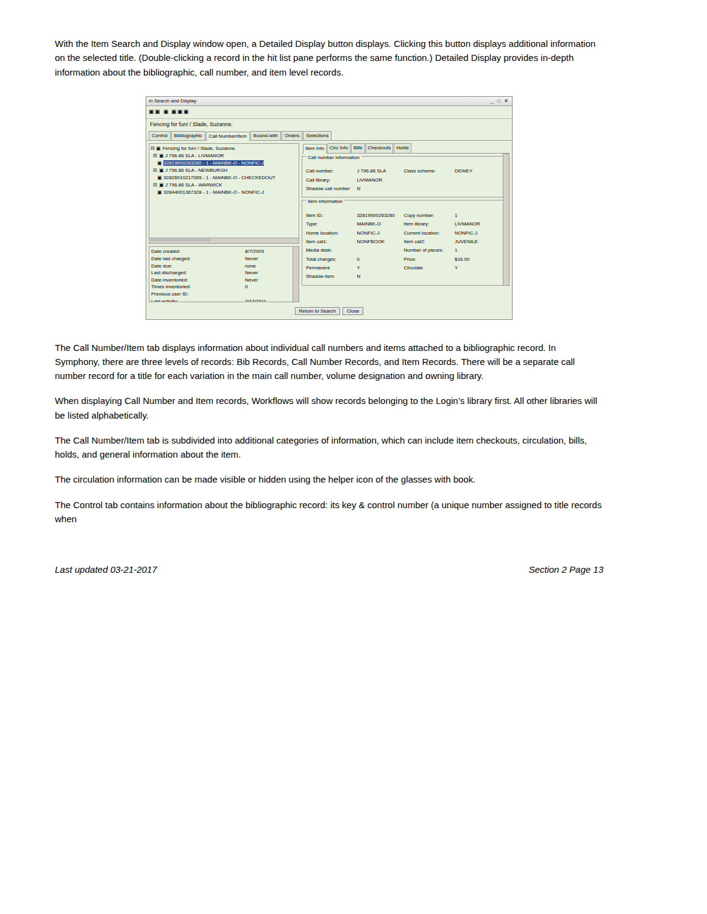With the Item Search and Display window open, a Detailed Display button displays. Clicking this button displays additional information on the selected title. (Double-clicking a record in the hit list pane performs the same function.) Detailed Display provides in-depth information about the bibliographic, call number, and item level records.
m Search and Display _ □ ✕
▣▣ ▣ ▣▣▣
Fencing for fun! / Slade, Suzanne.
Control Bibliographic Call Number/Item Bound-with Orders Selections
⊟ ▣ Fencing for fun! / Slade, Suzanne.
⊟ ▣ J 796.86 SLA - LIVMANOR
▣ 32819000263280 - 1 - MAINBK-O - NONFIC-J
⊟ ▣ J 796.86 SLA - NEWBURGH
▣ 32826010217065 - 1 - MAINBK-O - CHECKEDOUT
⊟ ▣ J 796.86 SLA - WARWICK
▣ 32844001367328 - 1 - MAINBK-O - NONFIC-J
| Date created: | 8/7/2009 |
| Date last charged: | Never |
| Date due: | none |
| Last discharged: | Never |
| Date inventoried: | Never |
| Times inventoried: | 0 |
| Previous user ID: | |
| Last activity: | 2/12/2011 |
Item Info Circ Info Bills Checkouts Holds
Call number information
| Call number: | J 796.86 SLA | Class scheme: | DEWEY |
| Call library: | LIVMANOR | | |
| Shadow call number | N | | |
Item information
| Item ID: | 32819000263280 | Copy number: | 1 |
| Type: | MAINBK-O | Item library: | LIVMANOR |
| Home location: | NONFIC-J | Current location: | NONFIC-J |
| Item cat1: | NONFBOOK | Item cat2: | JUVENILE |
| Media desk: | | Number of pieces: | 1 |
| Total charges: | 0 | Price: | $16.00 |
| Permanent | Y | Circulate | Y |
| Shadow item | N | | |
Return to SearchClose
The Call Number/Item tab displays information about individual call numbers and items attached to a bibliographic record. In Symphony, there are three levels of records: Bib Records, Call Number Records, and Item Records. There will be a separate call number record for a title for each variation in the main call number, volume designation and owning library.
When displaying Call Number and Item records, Workflows will show records belonging to the Login’s library first. All other libraries will be listed alphabetically.
The Call Number/Item tab is subdivided into additional categories of information, which can include item checkouts, circulation, bills, holds, and general information about the item.
The circulation information can be made visible or hidden using the helper icon of the glasses with book.
The Control tab contains information about the bibliographic record: its key & control number (a unique number assigned to title records when
Last updated 03-21-2017 Section 2 Page 13